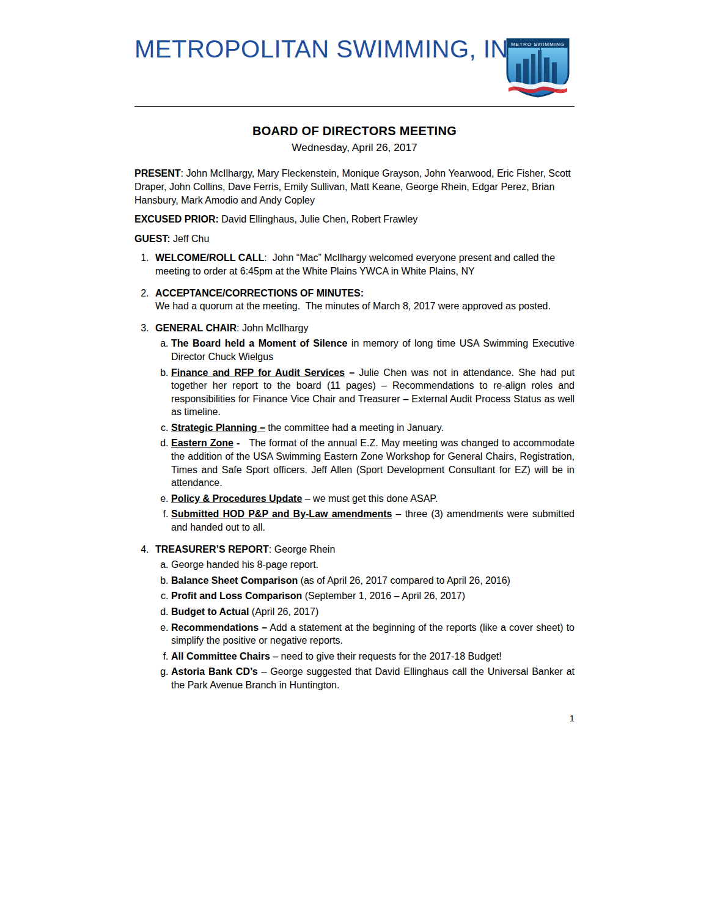METROPOLITAN SWIMMING, INC.
METRO SWIMMING
BOARD OF DIRECTORS MEETING
Wednesday, April 26, 2017
PRESENT: John McIlhargy, Mary Fleckenstein, Monique Grayson, John Yearwood, Eric Fisher, Scott Draper, John Collins, Dave Ferris, Emily Sullivan, Matt Keane, George Rhein, Edgar Perez, Brian Hansbury, Mark Amodio and Andy Copley
EXCUSED PRIOR: David Ellinghaus, Julie Chen, Robert Frawley
GUEST: Jeff Chu
WELCOME/ROLL CALL: John “Mac” McIlhargy welcomed everyone present and called the meeting to order at 6:45pm at the White Plains YWCA in White Plains, NY
ACCEPTANCE/CORRECTIONS OF MINUTES: We had a quorum at the meeting. The minutes of March 8, 2017 were approved as posted.
GENERAL CHAIR: John McIlhargy
The Board held a Moment of Silence in memory of long time USA Swimming Executive Director Chuck Wielgus
Finance and RFP for Audit Services – Julie Chen was not in attendance. She had put together her report to the board (11 pages) – Recommendations to re-align roles and responsibilities for Finance Vice Chair and Treasurer – External Audit Process Status as well as timeline.
Strategic Planning – the committee had a meeting in January.
Eastern Zone - The format of the annual E.Z. May meeting was changed to accommodate the addition of the USA Swimming Eastern Zone Workshop for General Chairs, Registration, Times and Safe Sport officers. Jeff Allen (Sport Development Consultant for EZ) will be in attendance.
Policy & Procedures Update – we must get this done ASAP.
Submitted HOD P&P and By-Law amendments – three (3) amendments were submitted and handed out to all.
TREASURER’S REPORT: George Rhein
George handed his 8-page report.
Balance Sheet Comparison (as of April 26, 2017 compared to April 26, 2016)
Profit and Loss Comparison (September 1, 2016 – April 26, 2017)
Budget to Actual (April 26, 2017)
Recommendations – Add a statement at the beginning of the reports (like a cover sheet) to simplify the positive or negative reports.
All Committee Chairs – need to give their requests for the 2017-18 Budget!
Astoria Bank CD’s – George suggested that David Ellinghaus call the Universal Banker at the Park Avenue Branch in Huntington.
1